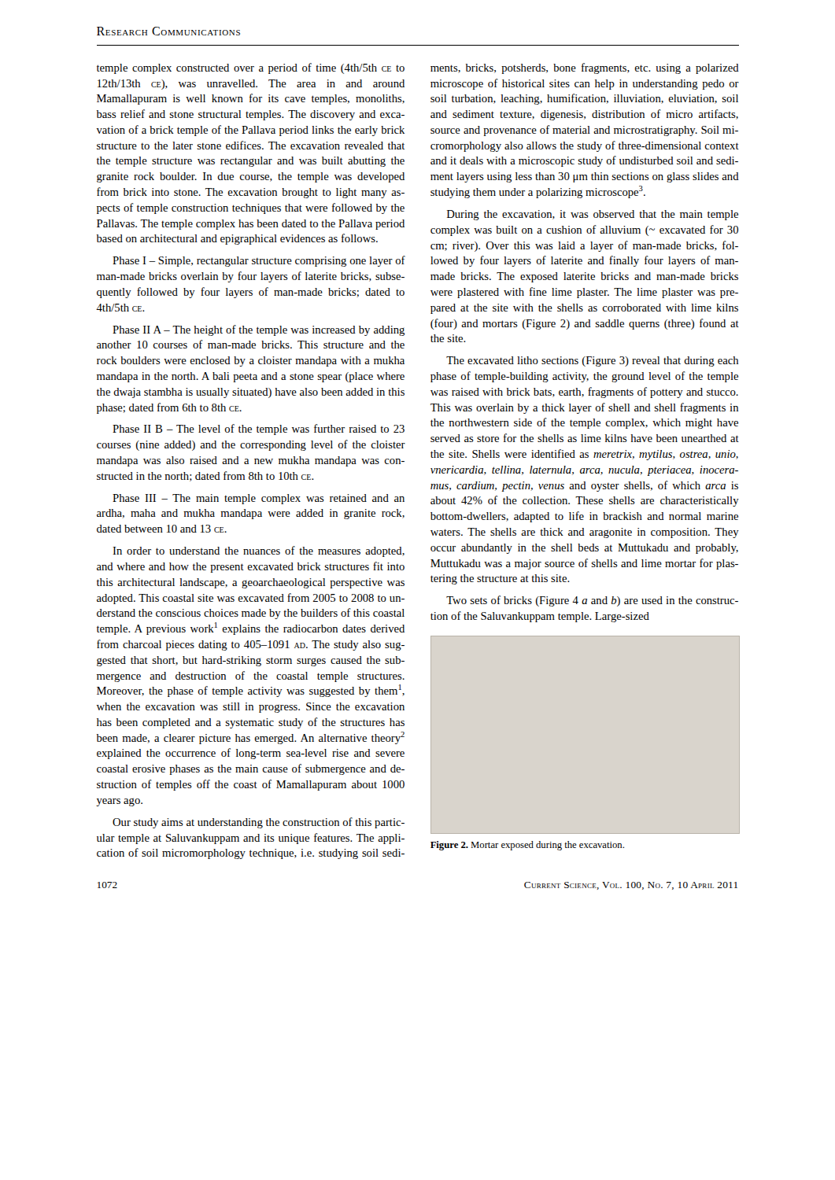Research Communications
temple complex constructed over a period of time (4th/5th ce to 12th/13th ce), was unravelled. The area in and around Mamallapuram is well known for its cave temples, monoliths, bass relief and stone structural temples. The discovery and excavation of a brick temple of the Pallava period links the early brick structure to the later stone edifices. The excavation revealed that the temple structure was rectangular and was built abutting the granite rock boulder. In due course, the temple was developed from brick into stone. The excavation brought to light many aspects of temple construction techniques that were followed by the Pallavas. The temple complex has been dated to the Pallava period based on architectural and epigraphical evidences as follows.
Phase I – Simple, rectangular structure comprising one layer of man-made bricks overlain by four layers of laterite bricks, subsequently followed by four layers of man-made bricks; dated to 4th/5th ce.
Phase II A – The height of the temple was increased by adding another 10 courses of man-made bricks. This structure and the rock boulders were enclosed by a cloister mandapa with a mukha mandapa in the north. A bali peeta and a stone spear (place where the dwaja stambha is usually situated) have also been added in this phase; dated from 6th to 8th ce.
Phase II B – The level of the temple was further raised to 23 courses (nine added) and the corresponding level of the cloister mandapa was also raised and a new mukha mandapa was constructed in the north; dated from 8th to 10th ce.
Phase III – The main temple complex was retained and an ardha, maha and mukha mandapa were added in granite rock, dated between 10 and 13 ce.
In order to understand the nuances of the measures adopted, and where and how the present excavated brick structures fit into this architectural landscape, a geoarchaeological perspective was adopted. This coastal site was excavated from 2005 to 2008 to understand the conscious choices made by the builders of this coastal temple. A previous work1 explains the radiocarbon dates derived from charcoal pieces dating to 405–1091 ad. The study also suggested that short, but hard-striking storm surges caused the submergence and destruction of the coastal temple structures. Moreover, the phase of temple activity was suggested by them1, when the excavation was still in progress. Since the excavation has been completed and a systematic study of the structures has been made, a clearer picture has emerged. An alternative theory2 explained the occurrence of long-term sea-level rise and severe coastal erosive phases as the main cause of submergence and destruction of temples off the coast of Mamallapuram about 1000 years ago.
Our study aims at understanding the construction of this particular temple at Saluvankuppam and its unique features. The application of soil micromorphology technique, i.e. studying soil sediments, bricks, potsherds, bone fragments, etc. using a polarized microscope of historical sites can help in understanding pedo or soil turbation, leaching, humification, illuviation, eluviation, soil and sediment texture, digenesis, distribution of micro artifacts, source and provenance of material and microstratigraphy. Soil micromorphology also allows the study of three-dimensional context and it deals with a microscopic study of undisturbed soil and sediment layers using less than 30 μm thin sections on glass slides and studying them under a polarizing microscope3.
During the excavation, it was observed that the main temple complex was built on a cushion of alluvium (~ excavated for 30 cm; river). Over this was laid a layer of man-made bricks, followed by four layers of laterite and finally four layers of man-made bricks. The exposed laterite bricks and man-made bricks were plastered with fine lime plaster. The lime plaster was prepared at the site with the shells as corroborated with lime kilns (four) and mortars (Figure 2) and saddle querns (three) found at the site.
The excavated litho sections (Figure 3) reveal that during each phase of temple-building activity, the ground level of the temple was raised with brick bats, earth, fragments of pottery and stucco. This was overlain by a thick layer of shell and shell fragments in the northwestern side of the temple complex, which might have served as store for the shells as lime kilns have been unearthed at the site. Shells were identified as meretrix, mytilus, ostrea, unio, vnericardia, tellina, laternula, arca, nucula, pteriacea, inoceramus, cardium, pectin, venus and oyster shells, of which arca is about 42% of the collection. These shells are characteristically bottom-dwellers, adapted to life in brackish and normal marine waters. The shells are thick and aragonite in composition. They occur abundantly in the shell beds at Muttukadu and probably, Muttukadu was a major source of shells and lime mortar for plastering the structure at this site.
Two sets of bricks (Figure 4 a and b) are used in the construction of the Saluvankuppam temple. Large-sized
Figure 2. Mortar exposed during the excavation.
1072 Current Science, Vol. 100, No. 7, 10 April 2011